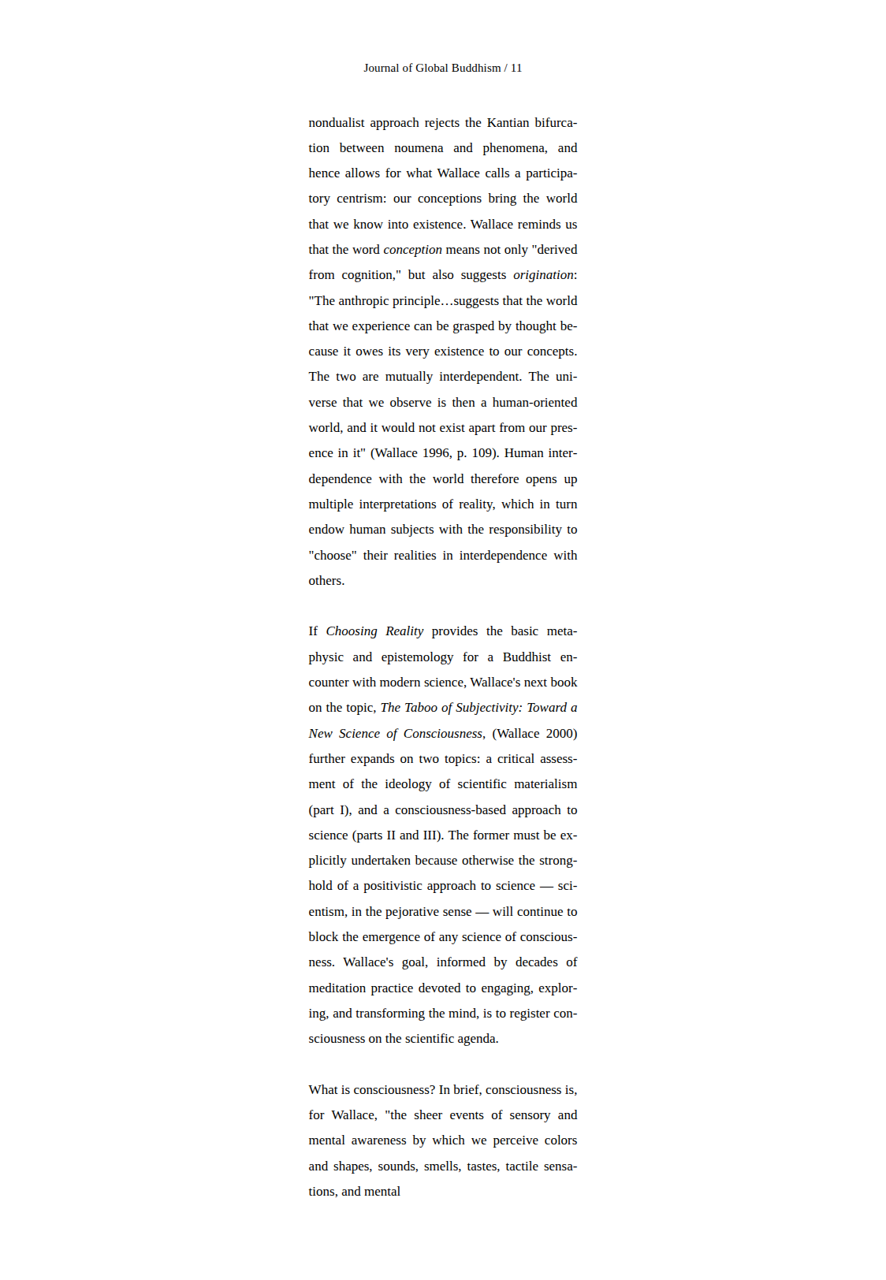Journal of Global Buddhism / 11
nondualist approach rejects the Kantian bifurcation between noumena and phenomena, and hence allows for what Wallace calls a participatory centrism: our conceptions bring the world that we know into existence. Wallace reminds us that the word conception means not only "derived from cognition," but also suggests origination: "The anthropic principle…suggests that the world that we experience can be grasped by thought because it owes its very existence to our concepts. The two are mutually interdependent. The universe that we observe is then a human-oriented world, and it would not exist apart from our presence in it" (Wallace 1996, p. 109). Human interdependence with the world therefore opens up multiple interpretations of reality, which in turn endow human subjects with the responsibility to "choose" their realities in interdependence with others.
If Choosing Reality provides the basic metaphysic and epistemology for a Buddhist encounter with modern science, Wallace's next book on the topic, The Taboo of Subjectivity: Toward a New Science of Consciousness, (Wallace 2000) further expands on two topics: a critical assessment of the ideology of scientific materialism (part I), and a consciousness-based approach to science (parts II and III). The former must be explicitly undertaken because otherwise the stronghold of a positivistic approach to science — scientism, in the pejorative sense — will continue to block the emergence of any science of consciousness. Wallace's goal, informed by decades of meditation practice devoted to engaging, exploring, and transforming the mind, is to register consciousness on the scientific agenda.
What is consciousness? In brief, consciousness is, for Wallace, "the sheer events of sensory and mental awareness by which we perceive colors and shapes, sounds, smells, tastes, tactile sensations, and mental